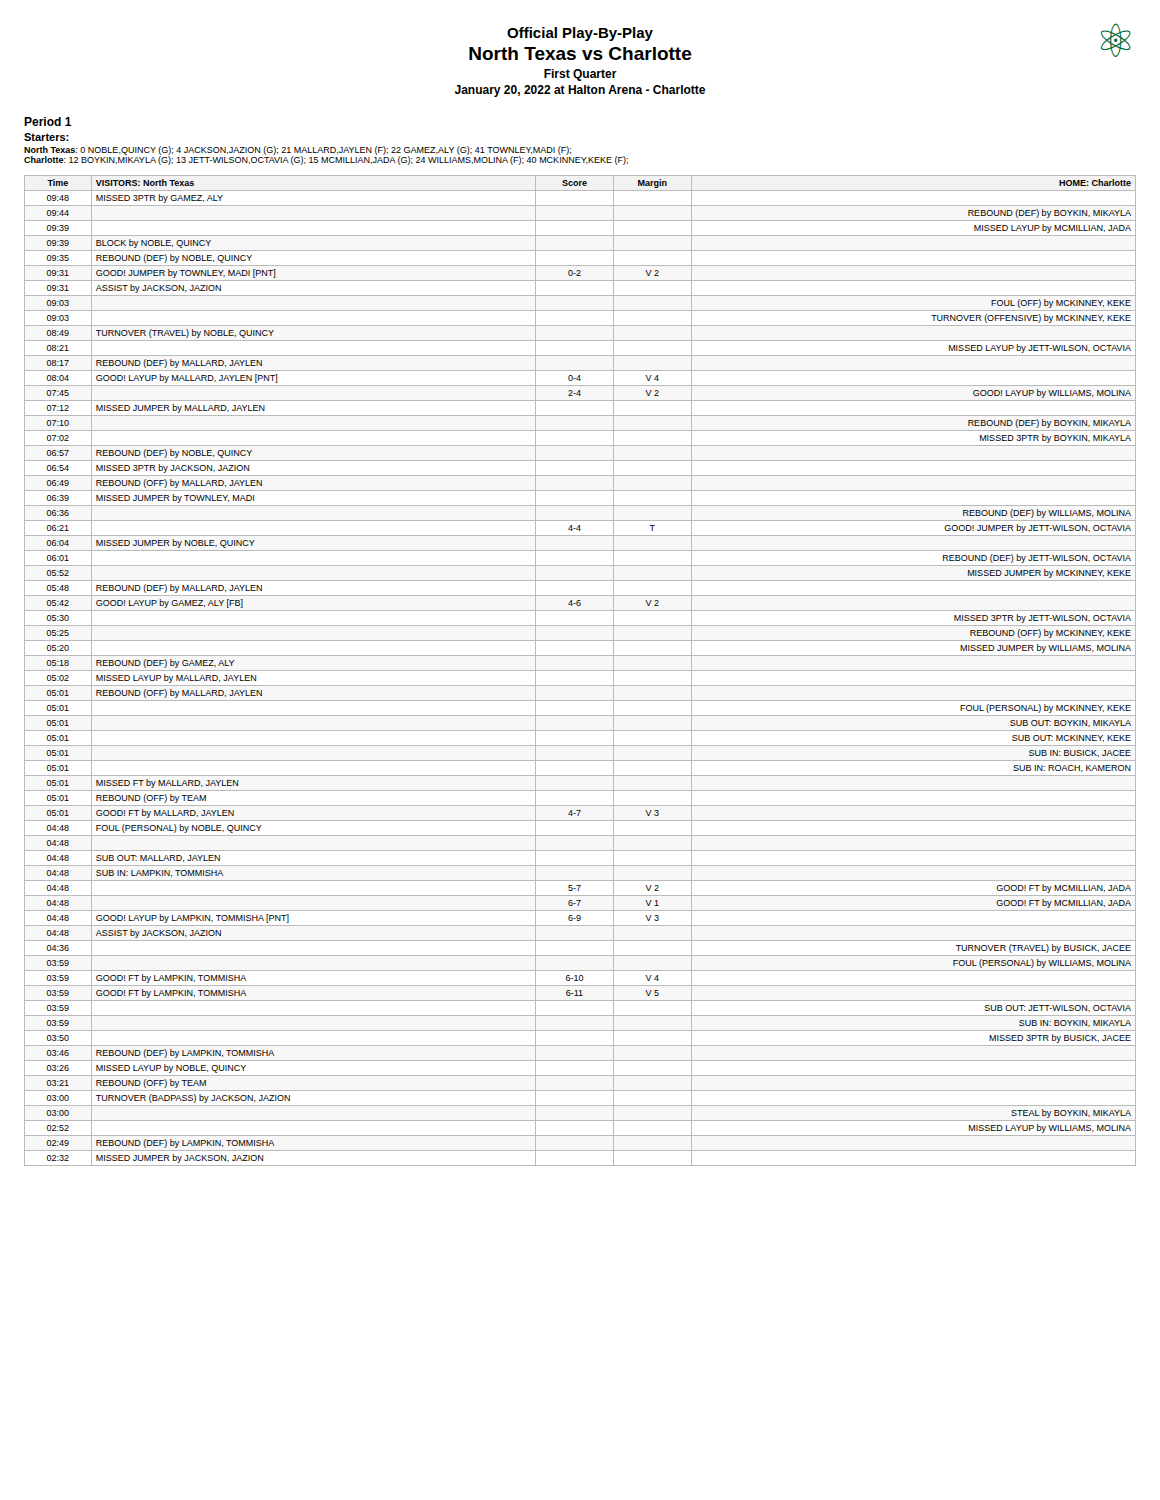⚛
Official Play-By-Play
North Texas vs Charlotte
First Quarter
January 20, 2022 at Halton Arena - Charlotte
Period 1
Starters:
North Texas: 0 NOBLE,QUINCY (G); 4 JACKSON,JAZION (G); 21 MALLARD,JAYLEN (F); 22 GAMEZ,ALY (G); 41 TOWNLEY,MADI (F);
Charlotte: 12 BOYKIN,MIKAYLA (G); 13 JETT-WILSON,OCTAVIA (G); 15 MCMILLIAN,JADA (G); 24 WILLIAMS,MOLINA (F); 40 MCKINNEY,KEKE (F);
| Time | VISITORS: North Texas | Score | Margin | HOME: Charlotte |
| --- | --- | --- | --- | --- |
| 09:48 | MISSED 3PTR by GAMEZ, ALY | | | |
| 09:44 | | | | REBOUND (DEF) by BOYKIN, MIKAYLA |
| 09:39 | | | | MISSED LAYUP by MCMILLIAN, JADA |
| 09:39 | BLOCK by NOBLE, QUINCY | | | |
| 09:35 | REBOUND (DEF) by NOBLE, QUINCY | | | |
| 09:31 | GOOD! JUMPER by TOWNLEY, MADI [PNT] | 0-2 | V 2 | |
| 09:31 | ASSIST by JACKSON, JAZION | | | |
| 09:03 | | | | FOUL (OFF) by MCKINNEY, KEKE |
| 09:03 | | | | TURNOVER (OFFENSIVE) by MCKINNEY, KEKE |
| 08:49 | TURNOVER (TRAVEL) by NOBLE, QUINCY | | | |
| 08:21 | | | | MISSED LAYUP by JETT-WILSON, OCTAVIA |
| 08:17 | REBOUND (DEF) by MALLARD, JAYLEN | | | |
| 08:04 | GOOD! LAYUP by MALLARD, JAYLEN [PNT] | 0-4 | V 4 | |
| 07:45 | | 2-4 | V 2 | GOOD! LAYUP by WILLIAMS, MOLINA |
| 07:12 | MISSED JUMPER by MALLARD, JAYLEN | | | |
| 07:10 | | | | REBOUND (DEF) by BOYKIN, MIKAYLA |
| 07:02 | | | | MISSED 3PTR by BOYKIN, MIKAYLA |
| 06:57 | REBOUND (DEF) by NOBLE, QUINCY | | | |
| 06:54 | MISSED 3PTR by JACKSON, JAZION | | | |
| 06:49 | REBOUND (OFF) by MALLARD, JAYLEN | | | |
| 06:39 | MISSED JUMPER by TOWNLEY, MADI | | | |
| 06:36 | | | | REBOUND (DEF) by WILLIAMS, MOLINA |
| 06:21 | | 4-4 | T | GOOD! JUMPER by JETT-WILSON, OCTAVIA |
| 06:04 | MISSED JUMPER by NOBLE, QUINCY | | | |
| 06:01 | | | | REBOUND (DEF) by JETT-WILSON, OCTAVIA |
| 05:52 | | | | MISSED JUMPER by MCKINNEY, KEKE |
| 05:48 | REBOUND (DEF) by MALLARD, JAYLEN | | | |
| 05:42 | GOOD! LAYUP by GAMEZ, ALY [FB] | 4-6 | V 2 | |
| 05:30 | | | | MISSED 3PTR by JETT-WILSON, OCTAVIA |
| 05:25 | | | | REBOUND (OFF) by MCKINNEY, KEKE |
| 05:20 | | | | MISSED JUMPER by WILLIAMS, MOLINA |
| 05:18 | REBOUND (DEF) by GAMEZ, ALY | | | |
| 05:02 | MISSED LAYUP by MALLARD, JAYLEN | | | |
| 05:01 | REBOUND (OFF) by MALLARD, JAYLEN | | | |
| 05:01 | | | | FOUL (PERSONAL) by MCKINNEY, KEKE |
| 05:01 | | | | SUB OUT: BOYKIN, MIKAYLA |
| 05:01 | | | | SUB OUT: MCKINNEY, KEKE |
| 05:01 | | | | SUB IN: BUSICK, JACEE |
| 05:01 | | | | SUB IN: ROACH, KAMERON |
| 05:01 | MISSED FT by MALLARD, JAYLEN | | | |
| 05:01 | REBOUND (OFF) by TEAM | | | |
| 05:01 | GOOD! FT by MALLARD, JAYLEN | 4-7 | V 3 | |
| 04:48 | FOUL (PERSONAL) by NOBLE, QUINCY | | | |
| 04:48 | | | | |
| 04:48 | SUB OUT: MALLARD, JAYLEN | | | |
| 04:48 | SUB IN: LAMPKIN, TOMMISHA | | | |
| 04:48 | | 5-7 | V 2 | GOOD! FT by MCMILLIAN, JADA |
| 04:48 | | 6-7 | V 1 | GOOD! FT by MCMILLIAN, JADA |
| 04:48 | GOOD! LAYUP by LAMPKIN, TOMMISHA [PNT] | 6-9 | V 3 | |
| 04:48 | ASSIST by JACKSON, JAZION | | | |
| 04:36 | | | | TURNOVER (TRAVEL) by BUSICK, JACEE |
| 03:59 | | | | FOUL (PERSONAL) by WILLIAMS, MOLINA |
| 03:59 | GOOD! FT by LAMPKIN, TOMMISHA | 6-10 | V 4 | |
| 03:59 | GOOD! FT by LAMPKIN, TOMMISHA | 6-11 | V 5 | |
| 03:59 | | | | SUB OUT: JETT-WILSON, OCTAVIA |
| 03:59 | | | | SUB IN: BOYKIN, MIKAYLA |
| 03:50 | | | | MISSED 3PTR by BUSICK, JACEE |
| 03:46 | REBOUND (DEF) by LAMPKIN, TOMMISHA | | | |
| 03:26 | MISSED LAYUP by NOBLE, QUINCY | | | |
| 03:21 | REBOUND (OFF) by TEAM | | | |
| 03:00 | TURNOVER (BADPASS) by JACKSON, JAZION | | | |
| 03:00 | | | | STEAL by BOYKIN, MIKAYLA |
| 02:52 | | | | MISSED LAYUP by WILLIAMS, MOLINA |
| 02:49 | REBOUND (DEF) by LAMPKIN, TOMMISHA | | | |
| 02:32 | MISSED JUMPER by JACKSON, JAZION | | | |